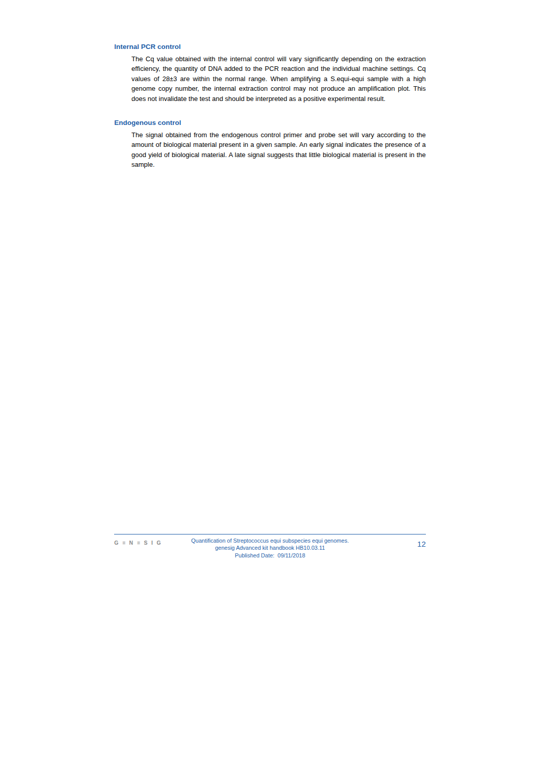Internal PCR control
The Cq value obtained with the internal control will vary significantly depending on the extraction efficiency, the quantity of DNA added to the PCR reaction and the individual machine settings. Cq values of 28±3 are within the normal range. When amplifying a S.equi-equi sample with a high genome copy number, the internal extraction control may not produce an amplification plot. This does not invalidate the test and should be interpreted as a positive experimental result.
Endogenous control
The signal obtained from the endogenous control primer and probe set will vary according to the amount of biological material present in a given sample. An early signal indicates the presence of a good yield of biological material. A late signal suggests that little biological material is present in the sample.
G ≡ N ≡ S I G
Quantification of Streptococcus equi subspecies equi genomes.
genesig Advanced kit handbook HB10.03.11
Published Date: 09/11/2018
12